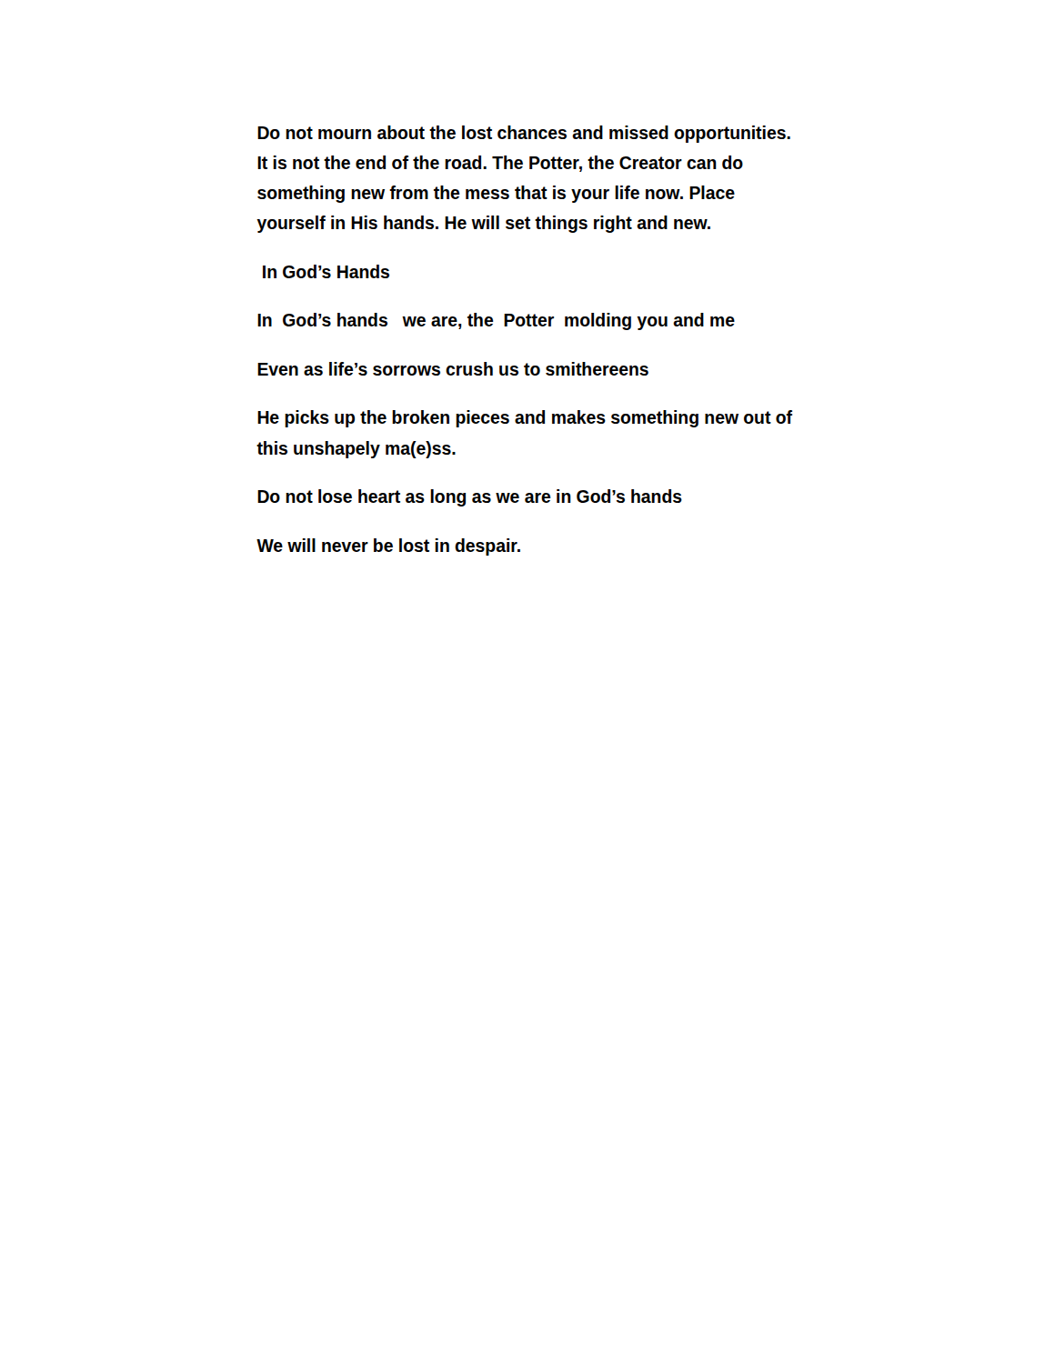Do not mourn about the lost chances and missed opportunities. It is not the end of the road. The Potter, the Creator can do something new from the mess that is your life now. Place yourself in His hands. He will set things right and new.
In God’s Hands
In God’s hands we are, the Potter molding you and me
Even as life’s sorrows crush us to smithereens
He picks up the broken pieces and makes something new out of this unshapely ma(e)ss.
Do not lose heart as long as we are in God’s hands
We will never be lost in despair.